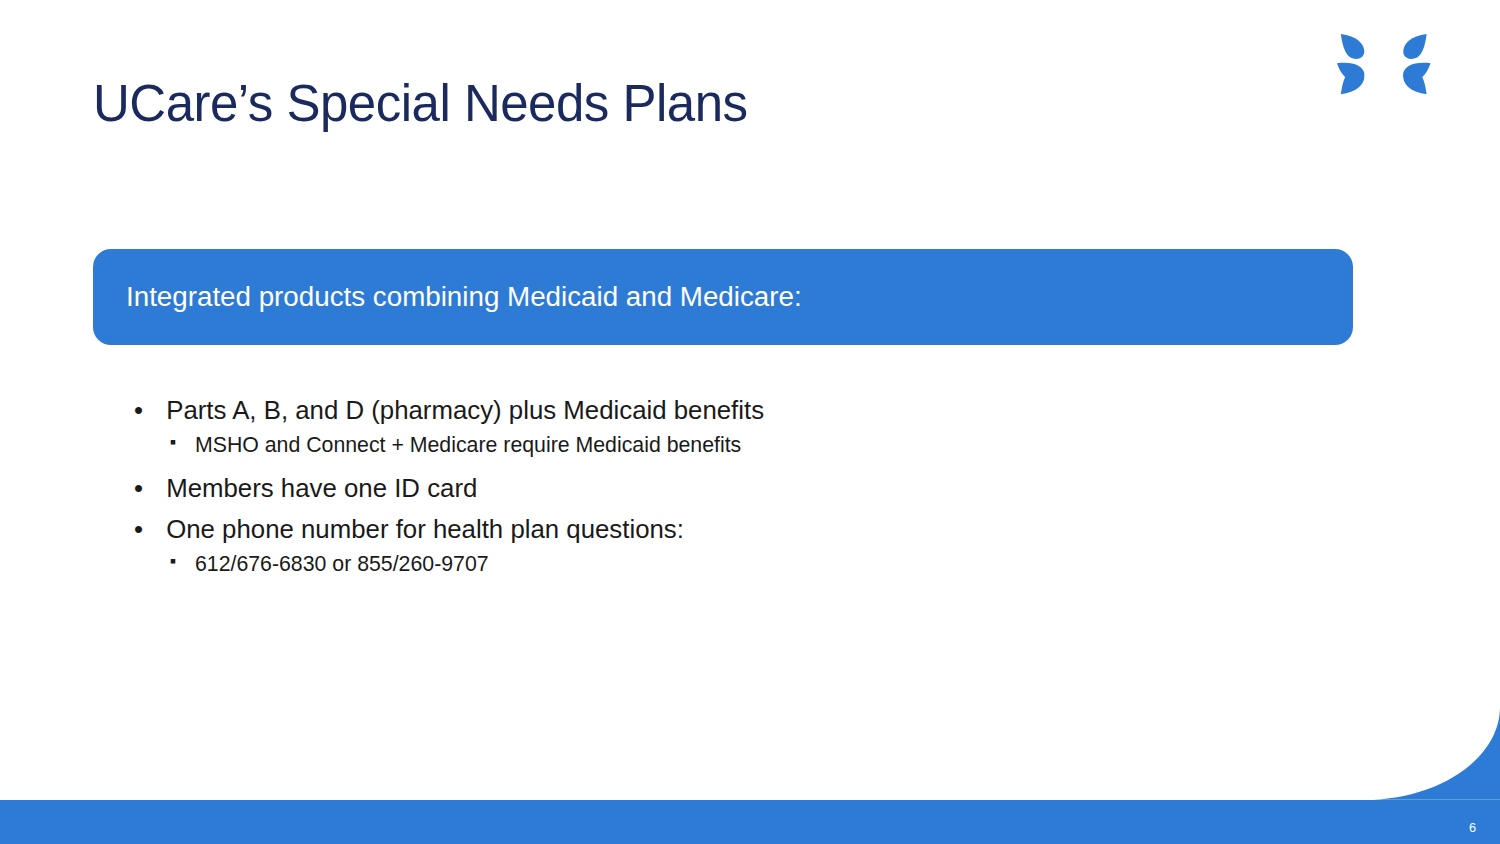UCare’s Special Needs Plans
Integrated products combining Medicaid and Medicare:
Parts A, B, and D (pharmacy) plus Medicaid benefits
MSHO and Connect + Medicare require Medicaid benefits
Members have one ID card
One phone number for health plan questions:
612/676-6830 or 855/260-9707
6